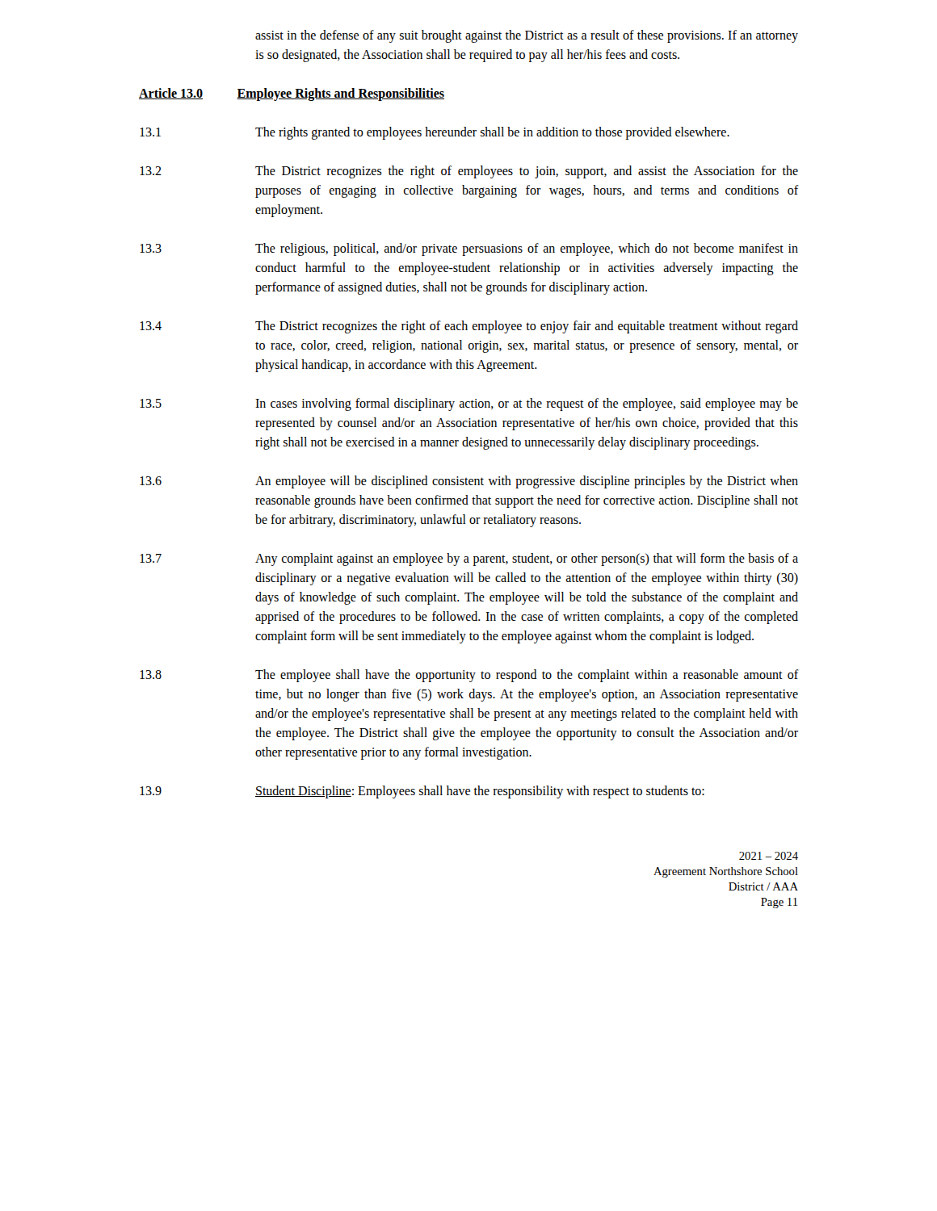assist in the defense of any suit brought against the District as a result of these provisions. If an attorney is so designated, the Association shall be required to pay all her/his fees and costs.
Article 13.0 Employee Rights and Responsibilities
13.1
The rights granted to employees hereunder shall be in addition to those provided elsewhere.
13.2
The District recognizes the right of employees to join, support, and assist the Association for the purposes of engaging in collective bargaining for wages, hours, and terms and conditions of employment.
13.3
The religious, political, and/or private persuasions of an employee, which do not become manifest in conduct harmful to the employee-student relationship or in activities adversely impacting the performance of assigned duties, shall not be grounds for disciplinary action.
13.4
The District recognizes the right of each employee to enjoy fair and equitable treatment without regard to race, color, creed, religion, national origin, sex, marital status, or presence of sensory, mental, or physical handicap, in accordance with this Agreement.
13.5
In cases involving formal disciplinary action, or at the request of the employee, said employee may be represented by counsel and/or an Association representative of her/his own choice, provided that this right shall not be exercised in a manner designed to unnecessarily delay disciplinary proceedings.
13.6
An employee will be disciplined consistent with progressive discipline principles by the District when reasonable grounds have been confirmed that support the need for corrective action. Discipline shall not be for arbitrary, discriminatory, unlawful or retaliatory reasons.
13.7
Any complaint against an employee by a parent, student, or other person(s) that will form the basis of a disciplinary or a negative evaluation will be called to the attention of the employee within thirty (30) days of knowledge of such complaint. The employee will be told the substance of the complaint and apprised of the procedures to be followed. In the case of written complaints, a copy of the completed complaint form will be sent immediately to the employee against whom the complaint is lodged.
13.8
The employee shall have the opportunity to respond to the complaint within a reasonable amount of time, but no longer than five (5) work days. At the employee's option, an Association representative and/or the employee's representative shall be present at any meetings related to the complaint held with the employee. The District shall give the employee the opportunity to consult the Association and/or other representative prior to any formal investigation.
13.9
Student Discipline: Employees shall have the responsibility with respect to students to:
2021 – 2024
Agreement Northshore School
District / AAA
Page 11